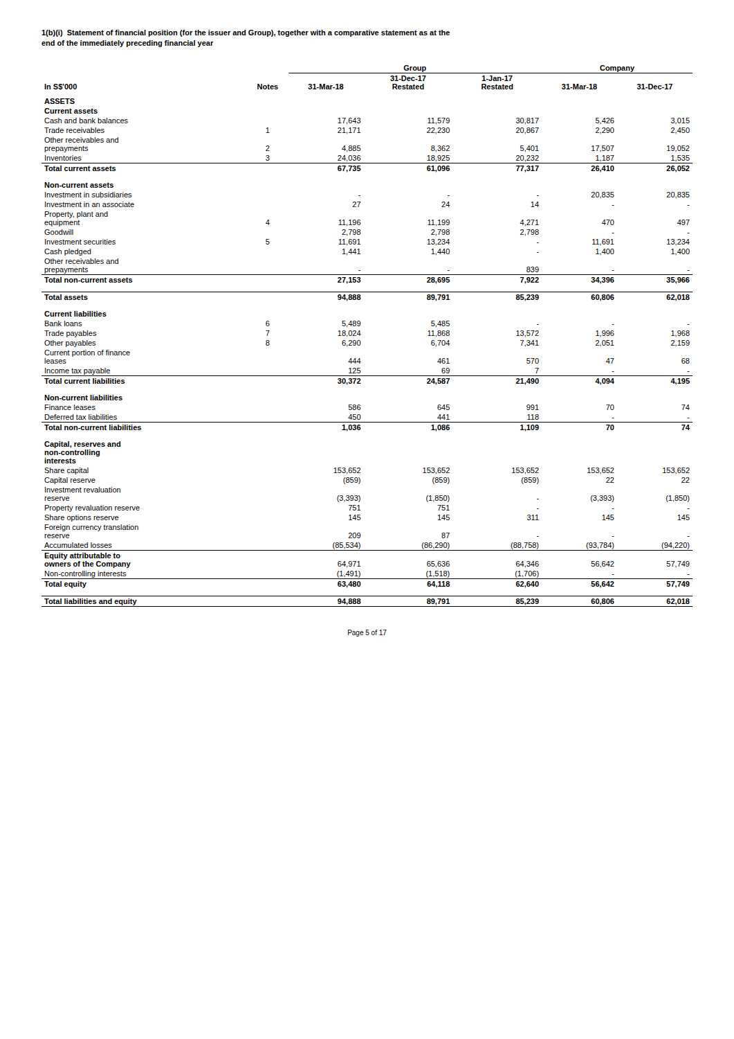1(b)(i) Statement of financial position (for the issuer and Group), together with a comparative statement as at the
end of the immediately preceding financial year
| | | Group | Company |
| --- | --- | --- | --- |
| In S$'000 | Notes | 31-Mar-18 | 31-Dec-17 Restated | 1-Jan-17 Restated | 31-Mar-18 | 31-Dec-17 |
| ASSETS | | | | | | |
| Current assets | | | | | | |
| Cash and bank balances | | 17,643 | 11,579 | 30,817 | 5,426 | 3,015 |
| Trade receivables | 1 | 21,171 | 22,230 | 20,867 | 2,290 | 2,450 |
| Other receivables and prepayments | 2 | 4,885 | 8,362 | 5,401 | 17,507 | 19,052 |
| Inventories | 3 | 24,036 | 18,925 | 20,232 | 1,187 | 1,535 |
| Total current assets | | 67,735 | 61,096 | 77,317 | 26,410 | 26,052 |
| Non-current assets | | | | | | |
| Investment in subsidiaries | | - | - | - | 20,835 | 20,835 |
| Investment in an associate | | 27 | 24 | 14 | - | - |
| Property, plant and equipment | 4 | 11,196 | 11,199 | 4,271 | 470 | 497 |
| Goodwill | | 2,798 | 2,798 | 2,798 | - | - |
| Investment securities | 5 | 11,691 | 13,234 | - | 11,691 | 13,234 |
| Cash pledged | | 1,441 | 1,440 | - | 1,400 | 1,400 |
| Other receivables and prepayments | | - | - | 839 | - | - |
| Total non-current assets | | 27,153 | 28,695 | 7,922 | 34,396 | 35,966 |
| Total assets | | 94,888 | 89,791 | 85,239 | 60,806 | 62,018 |
| Current liabilities | | | | | | |
| Bank loans | 6 | 5,489 | 5,485 | - | - | - |
| Trade payables | 7 | 18,024 | 11,868 | 13,572 | 1,996 | 1,968 |
| Other payables | 8 | 6,290 | 6,704 | 7,341 | 2,051 | 2,159 |
| Current portion of finance leases | | 444 | 461 | 570 | 47 | 68 |
| Income tax payable | | 125 | 69 | 7 | - | - |
| Total current liabilities | | 30,372 | 24,587 | 21,490 | 4,094 | 4,195 |
| Non-current liabilities | | | | | | |
| Finance leases | | 586 | 645 | 991 | 70 | 74 |
| Deferred tax liabilities | | 450 | 441 | 118 | - | - |
| Total non-current liabilities | | 1,036 | 1,086 | 1,109 | 70 | 74 |
| Capital, reserves and non-controlling interests | | | | | | |
| Share capital | | 153,652 | 153,652 | 153,652 | 153,652 | 153,652 |
| Capital reserve | | (859) | (859) | (859) | 22 | 22 |
| Investment revaluation reserve | | (3,393) | (1,850) | - | (3,393) | (1,850) |
| Property revaluation reserve | | 751 | 751 | - | - | - |
| Share options reserve | | 145 | 145 | 311 | 145 | 145 |
| Foreign currency translation reserve | | 209 | 87 | - | - | - |
| Accumulated losses | | (85,534) | (86,290) | (88,758) | (93,784) | (94,220) |
| Equity attributable to owners of the Company | | 64,971 | 65,636 | 64,346 | 56,642 | 57,749 |
| Non-controlling interests | | (1,491) | (1,518) | (1,706) | - | - |
| Total equity | | 63,480 | 64,118 | 62,640 | 56,642 | 57,749 |
| Total liabilities and equity | | 94,888 | 89,791 | 85,239 | 60,806 | 62,018 |
Page 5 of 17